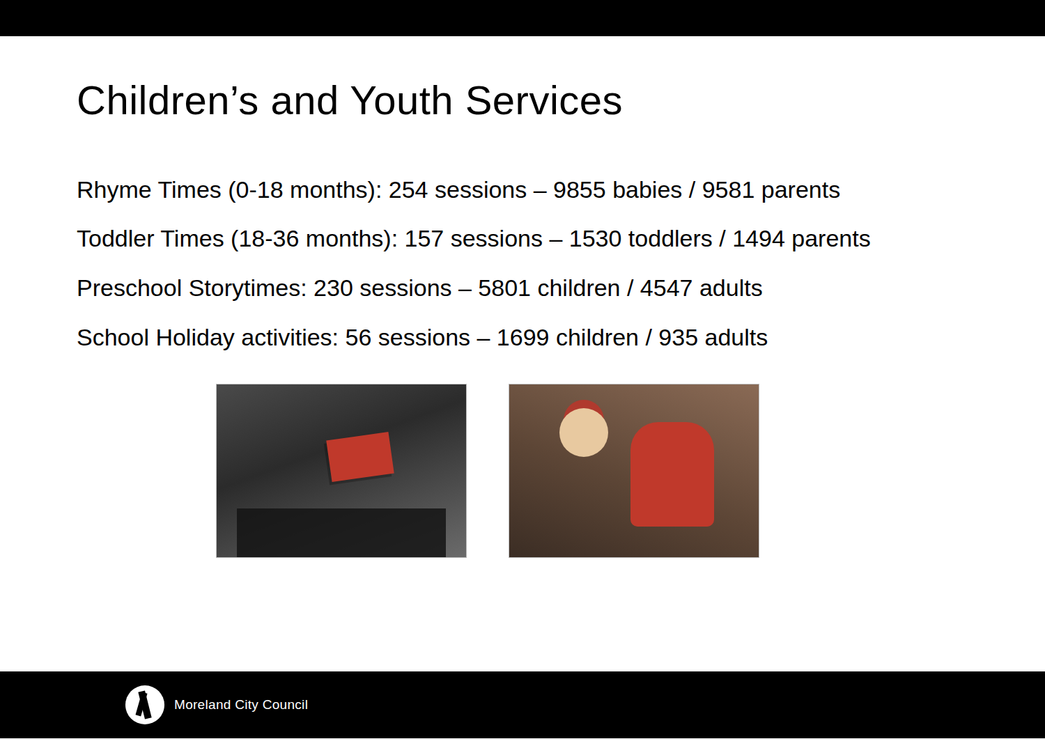Children’s and Youth Services
Rhyme Times (0-18 months): 254 sessions – 9855 babies / 9581 parents
Toddler Times (18-36 months): 157 sessions – 1530 toddlers / 1494 parents
Preschool Storytimes: 230 sessions – 5801 children / 4547 adults
School Holiday activities: 56 sessions – 1699 children / 935 adults
Moreland City Council